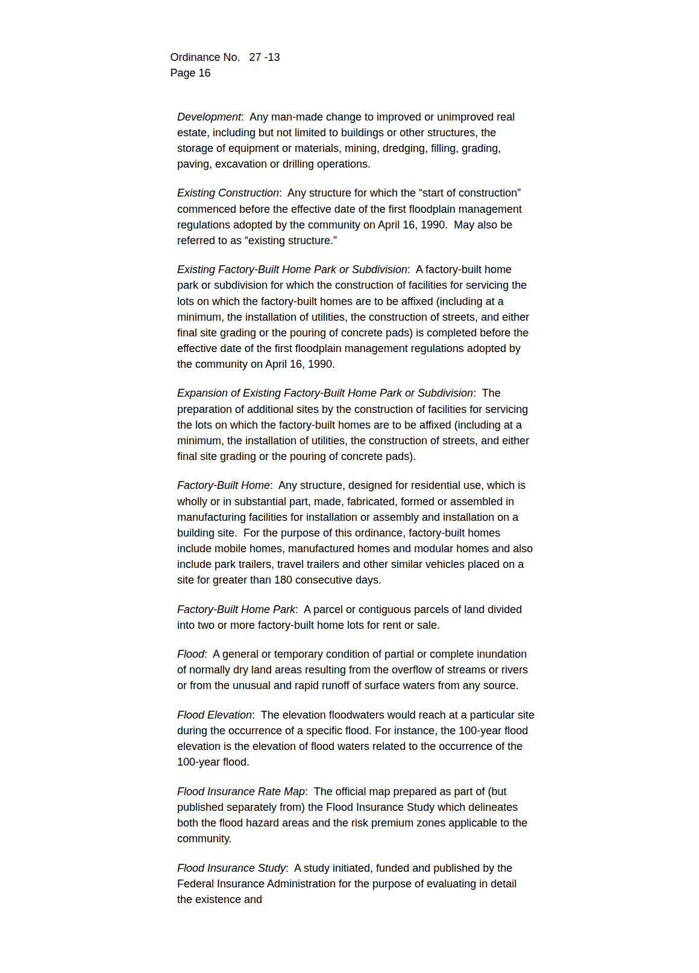Ordinance No. 27 -13
Page 16
Development: Any man-made change to improved or unimproved real estate, including but not limited to buildings or other structures, the storage of equipment or materials, mining, dredging, filling, grading, paving, excavation or drilling operations.
Existing Construction: Any structure for which the “start of construction” commenced before the effective date of the first floodplain management regulations adopted by the community on April 16, 1990. May also be referred to as “existing structure.”
Existing Factory-Built Home Park or Subdivision: A factory-built home park or subdivision for which the construction of facilities for servicing the lots on which the factory-built homes are to be affixed (including at a minimum, the installation of utilities, the construction of streets, and either final site grading or the pouring of concrete pads) is completed before the effective date of the first floodplain management regulations adopted by the community on April 16, 1990.
Expansion of Existing Factory-Built Home Park or Subdivision: The preparation of additional sites by the construction of facilities for servicing the lots on which the factory-built homes are to be affixed (including at a minimum, the installation of utilities, the construction of streets, and either final site grading or the pouring of concrete pads).
Factory-Built Home: Any structure, designed for residential use, which is wholly or in substantial part, made, fabricated, formed or assembled in manufacturing facilities for installation or assembly and installation on a building site. For the purpose of this ordinance, factory-built homes include mobile homes, manufactured homes and modular homes and also include park trailers, travel trailers and other similar vehicles placed on a site for greater than 180 consecutive days.
Factory-Built Home Park: A parcel or contiguous parcels of land divided into two or more factory-built home lots for rent or sale.
Flood: A general or temporary condition of partial or complete inundation of normally dry land areas resulting from the overflow of streams or rivers or from the unusual and rapid runoff of surface waters from any source.
Flood Elevation: The elevation floodwaters would reach at a particular site during the occurrence of a specific flood. For instance, the 100-year flood elevation is the elevation of flood waters related to the occurrence of the 100-year flood.
Flood Insurance Rate Map: The official map prepared as part of (but published separately from) the Flood Insurance Study which delineates both the flood hazard areas and the risk premium zones applicable to the community.
Flood Insurance Study: A study initiated, funded and published by the Federal Insurance Administration for the purpose of evaluating in detail the existence and